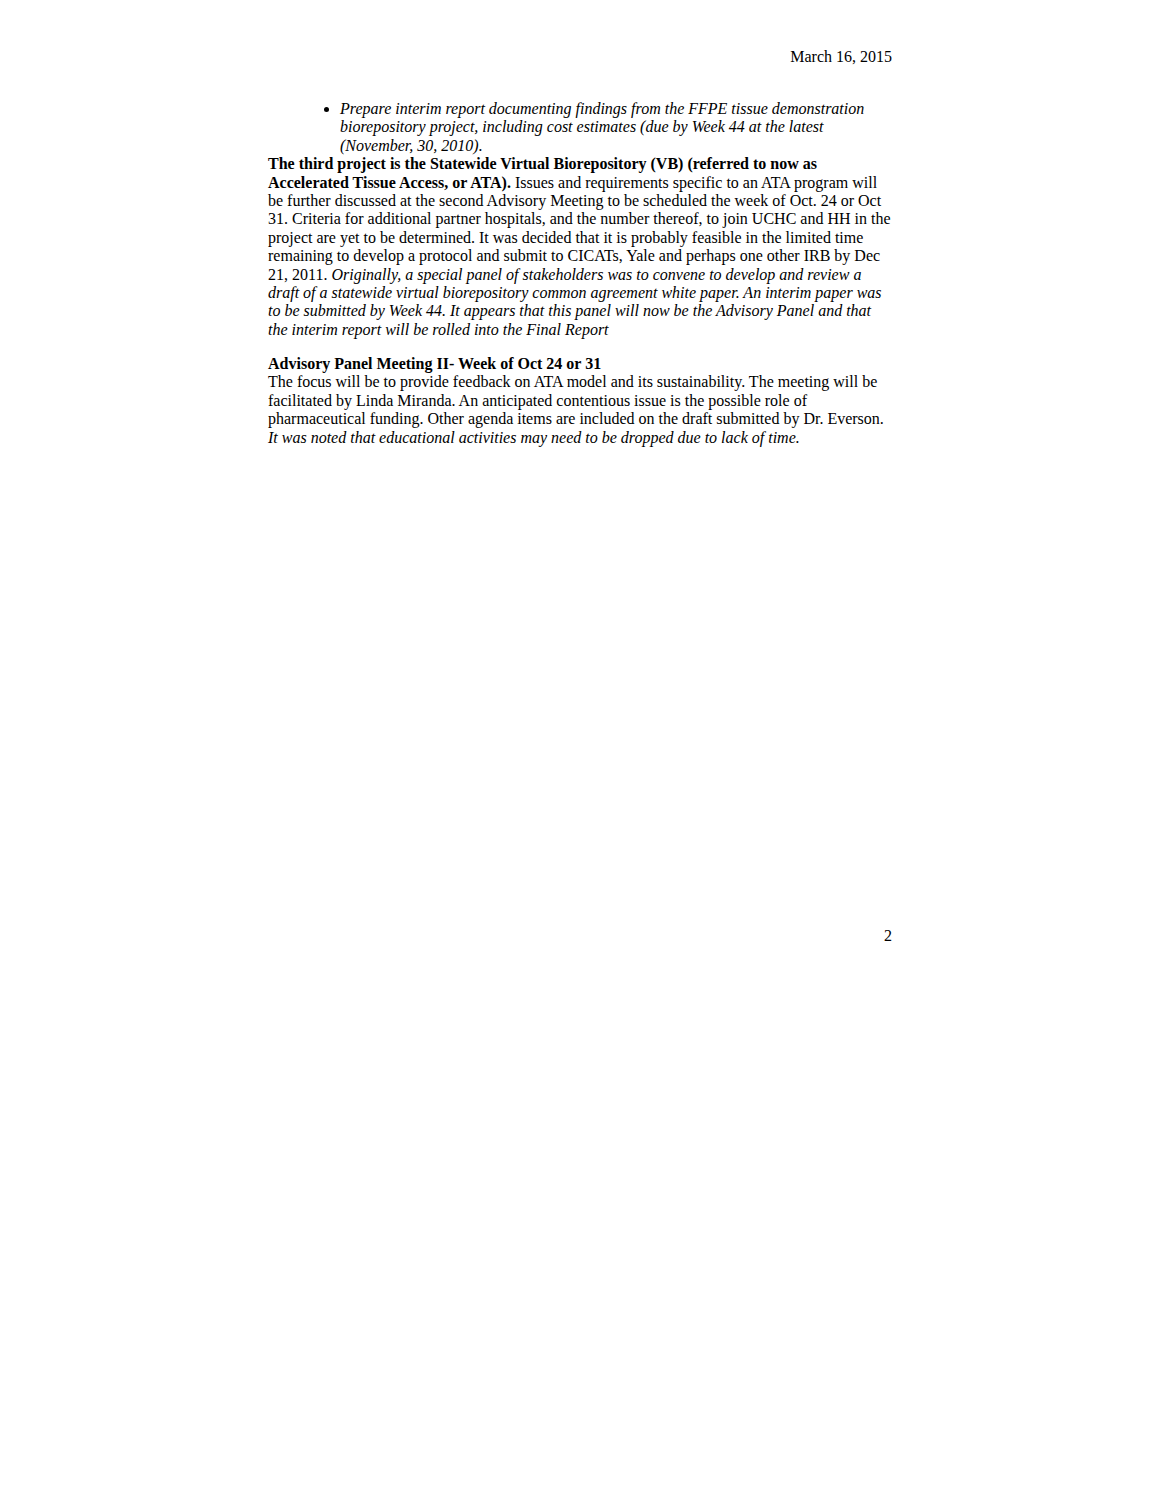March 16, 2015
Prepare interim report documenting findings from the FFPE tissue demonstration biorepository project, including cost estimates (due by Week 44 at the latest (November, 30, 2010).
The third project is the Statewide Virtual Biorepository (VB) (referred to now as Accelerated Tissue Access, or ATA). Issues and requirements specific to an ATA program will be further discussed at the second Advisory Meeting to be scheduled the week of Oct. 24 or Oct 31. Criteria for additional partner hospitals, and the number thereof, to join UCHC and HH in the project are yet to be determined. It was decided that it is probably feasible in the limited time remaining to develop a protocol and submit to CICATs, Yale and perhaps one other IRB by Dec 21, 2011. Originally, a special panel of stakeholders was to convene to develop and review a draft of a statewide virtual biorepository common agreement white paper. An interim paper was to be submitted by Week 44. It appears that this panel will now be the Advisory Panel and that the interim report will be rolled into the Final Report
Advisory Panel Meeting II- Week of Oct 24 or 31
The focus will be to provide feedback on ATA model and its sustainability. The meeting will be facilitated by Linda Miranda. An anticipated contentious issue is the possible role of pharmaceutical funding. Other agenda items are included on the draft submitted by Dr. Everson. It was noted that educational activities may need to be dropped due to lack of time.
2